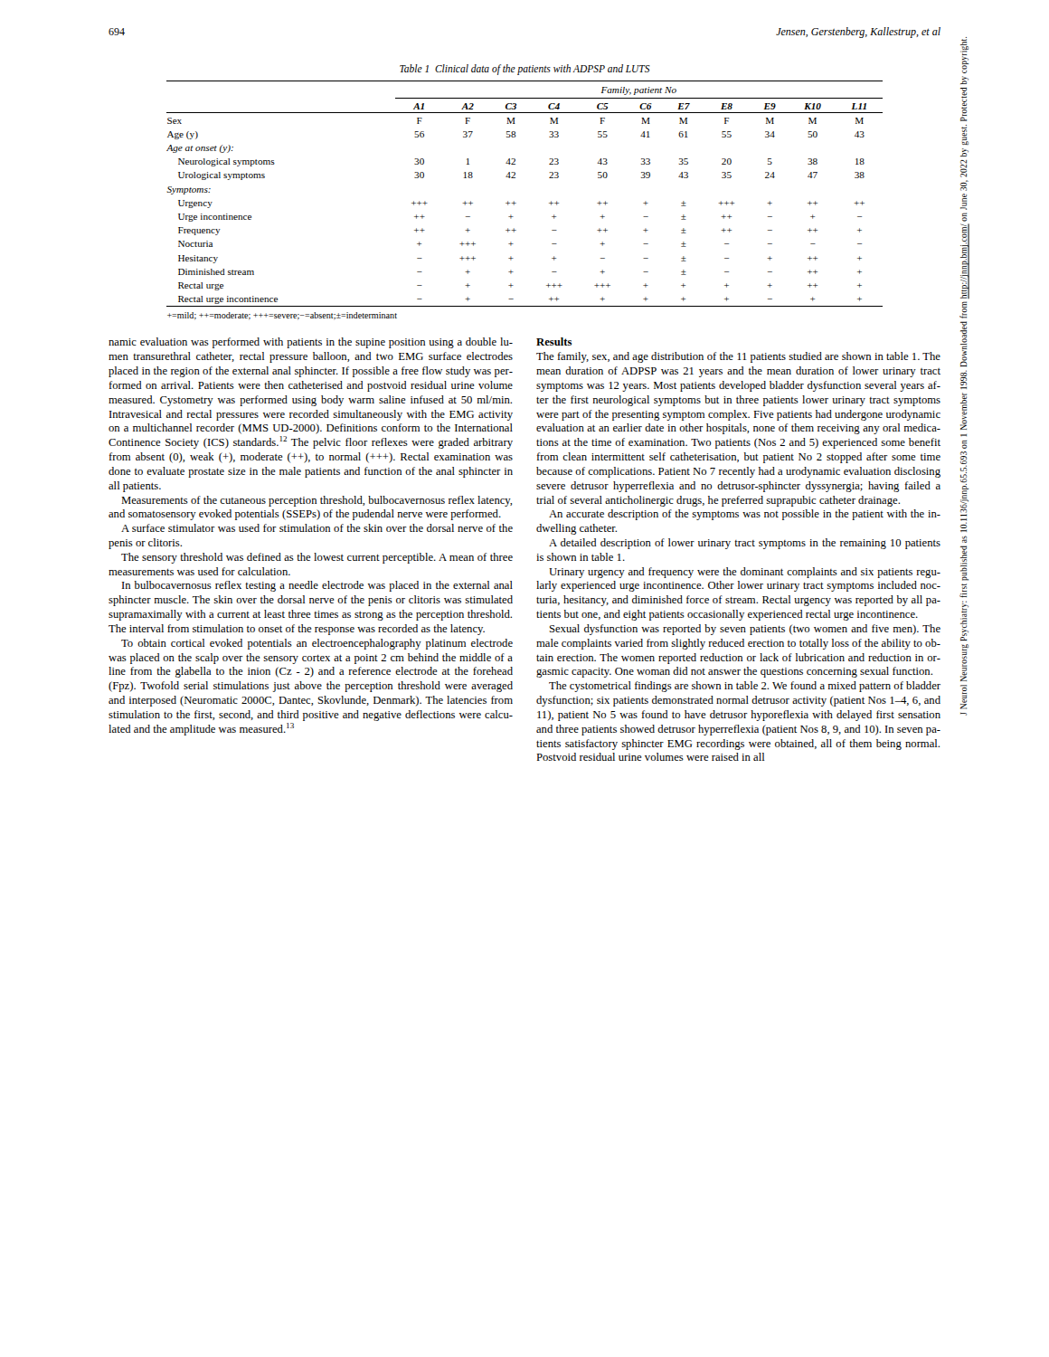J Neurol Neurosurg Psychiatry: first published as 10.1136/jnnp.65.5.693 on 1 November 1998. Downloaded from http://jnnp.bmj.com/ on June 30, 2022 by guest. Protected by copyright.
694 Jensen, Gerstenberg, Kallestrup, et al
Table 1 Clinical data of the patients with ADPSP and LUTS
| | Family, patient No |
| | A1 | A2 | C3 | C4 | C5 | C6 | E7 | E8 | E9 | K10 | L11 |
| Sex | F | F | M | M | F | M | M | F | M | M | M |
| Age (y) | 56 | 37 | 58 | 33 | 55 | 41 | 61 | 55 | 34 | 50 | 43 |
| Age at onset (y): | | | | | | | | | | | |
| Neurological symptoms | 30 | 1 | 42 | 23 | 43 | 33 | 35 | 20 | 5 | 38 | 18 |
| Urological symptoms | 30 | 18 | 42 | 23 | 50 | 39 | 43 | 35 | 24 | 47 | 38 |
| Symptoms: | | | | | | | | | | | |
| Urgency | +++ | ++ | ++ | ++ | ++ | + | ± | +++ | + | ++ | ++ |
| Urge incontinence | ++ | − | + | + | + | − | ± | ++ | − | + | − |
| Frequency | ++ | + | ++ | − | ++ | + | ± | ++ | − | ++ | + |
| Nocturia | + | +++ | + | − | + | − | ± | − | − | − | − |
| Hesitancy | − | +++ | + | + | − | − | ± | − | + | ++ | + |
| Diminished stream | − | + | + | − | + | − | ± | − | − | ++ | + |
| Rectal urge | − | + | + | +++ | +++ | + | + | + | + | ++ | + |
| Rectal urge incontinence | − | + | − | ++ | + | + | + | + | − | + | + |
+=mild; ++=moderate; +++=severe;−=absent;±=indeterminant
namic evaluation was performed with patients in the supine position using a double lumen transurethral catheter, rectal pressure balloon, and two EMG surface electrodes placed in the region of the external anal sphincter. If possible a free flow study was performed on arrival. Patients were then catheterised and postvoid residual urine volume measured. Cystometry was performed using body warm saline infused at 50 ml/min. Intravesical and rectal pressures were recorded simultaneously with the EMG activity on a multichannel recorder (MMS UD-2000). Definitions conform to the International Continence Society (ICS) standards.12 The pelvic floor reflexes were graded arbitrary from absent (0), weak (+), moderate (++), to normal (+++). Rectal examination was done to evaluate prostate size in the male patients and function of the anal sphincter in all patients.
Measurements of the cutaneous perception threshold, bulbocavernosus reflex latency, and somatosensory evoked potentials (SSEPs) of the pudendal nerve were performed.
A surface stimulator was used for stimulation of the skin over the dorsal nerve of the penis or clitoris.
The sensory threshold was defined as the lowest current perceptible. A mean of three measurements was used for calculation.
In bulbocavernosus reflex testing a needle electrode was placed in the external anal sphincter muscle. The skin over the dorsal nerve of the penis or clitoris was stimulated supramaximally with a current at least three times as strong as the perception threshold. The interval from stimulation to onset of the response was recorded as the latency.
To obtain cortical evoked potentials an electroencephalography platinum electrode was placed on the scalp over the sensory cortex at a point 2 cm behind the middle of a line from the glabella to the inion (Cz - 2) and a reference electrode at the forehead (Fpz). Twofold serial stimulations just above the perception threshold were averaged and interposed (Neuromatic 2000C, Dantec, Skovlunde, Denmark). The latencies from stimulation to the first, second, and third positive and negative deflections were calculated and the amplitude was measured.13
Results
The family, sex, and age distribution of the 11 patients studied are shown in table 1. The mean duration of ADPSP was 21 years and the mean duration of lower urinary tract symptoms was 12 years. Most patients developed bladder dysfunction several years after the first neurological symptoms but in three patients lower urinary tract symptoms were part of the presenting symptom complex. Five patients had undergone urodynamic evaluation at an earlier date in other hospitals, none of them receiving any oral medications at the time of examination. Two patients (Nos 2 and 5) experienced some benefit from clean intermittent self catheterisation, but patient No 2 stopped after some time because of complications. Patient No 7 recently had a urodynamic evaluation disclosing severe detrusor hyperreflexia and no detrusor-sphincter dyssynergia; having failed a trial of several anticholinergic drugs, he preferred suprapubic catheter drainage.
An accurate description of the symptoms was not possible in the patient with the indwelling catheter.
A detailed description of lower urinary tract symptoms in the remaining 10 patients is shown in table 1.
Urinary urgency and frequency were the dominant complaints and six patients regularly experienced urge incontinence. Other lower urinary tract symptoms included nocturia, hesitancy, and diminished force of stream. Rectal urgency was reported by all patients but one, and eight patients occasionally experienced rectal urge incontinence.
Sexual dysfunction was reported by seven patients (two women and five men). The male complaints varied from slightly reduced erection to totally loss of the ability to obtain erection. The women reported reduction or lack of lubrication and reduction in orgasmic capacity. One woman did not answer the questions concerning sexual function.
The cystometrical findings are shown in table 2. We found a mixed pattern of bladder dysfunction; six patients demonstrated normal detrusor activity (patient Nos 1–4, 6, and 11), patient No 5 was found to have detrusor hyporeflexia with delayed first sensation and three patients showed detrusor hyperreflexia (patient Nos 8, 9, and 10). In seven patients satisfactory sphincter EMG recordings were obtained, all of them being normal. Postvoid residual urine volumes were raised in all